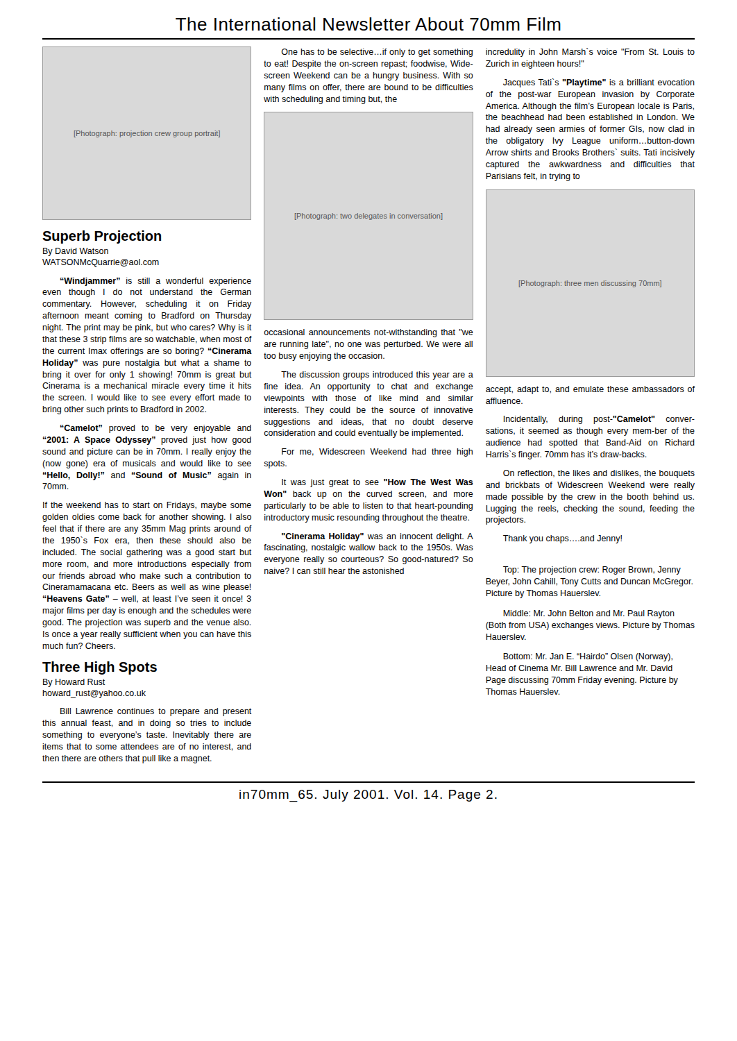The International Newsletter About 70mm Film
[Photograph: projection crew group portrait]
Superb Projection
By David Watson
WATSONMcQuarrie@aol.com
“Windjammer” is still a wonderful experience even though I do not understand the German commentary. However, scheduling it on Friday afternoon meant coming to Bradford on Thursday night. The print may be pink, but who cares? Why is it that these 3 strip films are so watchable, when most of the current Imax offerings are so boring? “Cinerama Holiday” was pure nostalgia but what a shame to bring it over for only 1 showing! 70mm is great but Cinerama is a mechanical miracle every time it hits the screen. I would like to see every effort made to bring other such prints to Bradford in 2002.
“Camelot” proved to be very enjoyable and “2001: A Space Odyssey” proved just how good sound and picture can be in 70mm. I really enjoy the (now gone) era of musicals and would like to see “Hello, Dolly!” and “Sound of Music” again in 70mm.
If the weekend has to start on Fridays, maybe some golden oldies come back for another showing. I also feel that if there are any 35mm Mag prints around of the 1950`s Fox era, then these should also be included. The social gathering was a good start but more room, and more introductions especially from our friends abroad who make such a contribution to Cineramamacana etc. Beers as well as wine please! “Heavens Gate” – well, at least I’ve seen it once! 3 major films per day is enough and the schedules were good. The projection was superb and the venue also. Is once a year really sufficient when you can have this much fun? Cheers.
Three High Spots
By Howard Rust
howard_rust@yahoo.co.uk
Bill Lawrence continues to prepare and present this annual feast, and in doing so tries to include something to everyone’s taste. Inevitably there are items that to some attendees are of no interest, and then there are others that pull like a magnet.
One has to be selective…if only to get something to eat! Despite the on-screen repast; foodwise, Wide-screen Weekend can be a hungry business. With so many films on offer, there are bound to be difficulties with scheduling and timing but, the
[Photograph: two delegates in conversation]
occasional announcements not-withstanding that "we are running late", no one was perturbed. We were all too busy enjoying the occasion.
The discussion groups introduced this year are a fine idea. An opportunity to chat and exchange viewpoints with those of like mind and similar interests. They could be the source of innovative suggestions and ideas, that no doubt deserve consideration and could eventually be implemented.
For me, Widescreen Weekend had three high spots.
It was just great to see "How The West Was Won" back up on the curved screen, and more particularly to be able to listen to that heart-pounding introductory music resounding throughout the theatre.
"Cinerama Holiday" was an innocent delight. A fascinating, nostalgic wallow back to the 1950s. Was everyone really so courteous? So good-natured? So naive? I can still hear the astonished
incredulity in John Marsh`s voice "From St. Louis to Zurich in eighteen hours!"
Jacques Tati`s "Playtime" is a brilliant evocation of the post-war European invasion by Corporate America. Although the film’s European locale is Paris, the beachhead had been established in London. We had already seen armies of former GIs, now clad in the obligatory Ivy League uniform…button-down Arrow shirts and Brooks Brothers` suits. Tati incisively captured the awkwardness and difficulties that Parisians felt, in trying to
[Photograph: three men discussing 70mm]
accept, adapt to, and emulate these ambassadors of affluence.
Incidentally, during post-"Camelot" conver-sations, it seemed as though every mem-ber of the audience had spotted that Band-Aid on Richard Harris`s finger. 70mm has it’s draw-backs.
On reflection, the likes and dislikes, the bouquets and brickbats of Widescreen Weekend were really made possible by the crew in the booth behind us. Lugging the reels, checking the sound, feeding the projectors.
Thank you chaps….and Jenny!
Top: The projection crew: Roger Brown, Jenny Beyer, John Cahill, Tony Cutts and Duncan McGregor. Picture by Thomas Hauerslev.
Middle: Mr. John Belton and Mr. Paul Rayton (Both from USA) exchanges views. Picture by Thomas Hauerslev.
Bottom: Mr. Jan E. “Hairdo” Olsen (Norway), Head of Cinema Mr. Bill Lawrence and Mr. David Page discussing 70mm Friday evening. Picture by Thomas Hauerslev.
in70mm_65. July 2001. Vol. 14. Page 2.